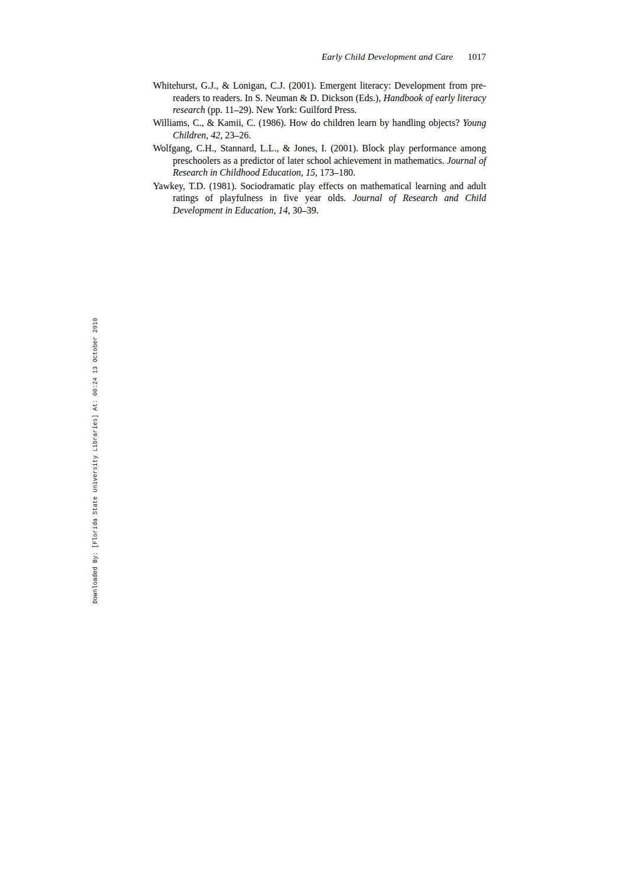Early Child Development and Care 1017
Whitehurst, G.J., & Lonigan, C.J. (2001). Emergent literacy: Development from prereaders to readers. In S. Neuman & D. Dickson (Eds.), Handbook of early literacy research (pp. 11–29). New York: Guilford Press.
Williams, C., & Kamii, C. (1986). How do children learn by handling objects? Young Children, 42, 23–26.
Wolfgang, C.H., Stannard, L.L., & Jones, I. (2001). Block play performance among preschoolers as a predictor of later school achievement in mathematics. Journal of Research in Childhood Education, 15, 173–180.
Yawkey, T.D. (1981). Sociodramatic play effects on mathematical learning and adult ratings of playfulness in five year olds. Journal of Research and Child Development in Education, 14, 30–39.
Downloaded By: [Florida State University Libraries] At: 00:24 13 October 2010